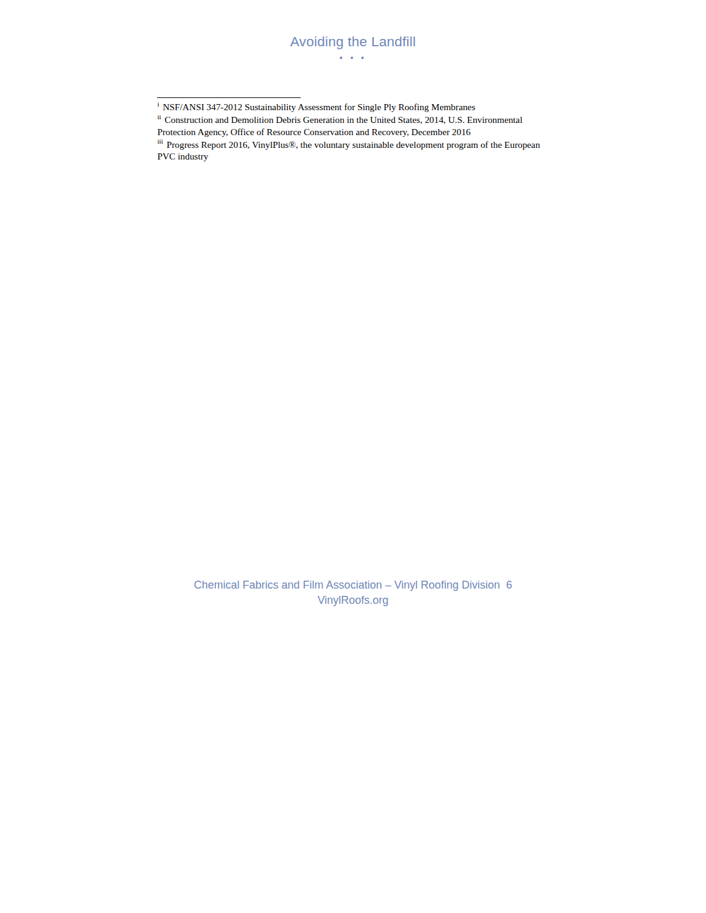Avoiding the Landfill
• • •
i NSF/ANSI 347-2012 Sustainability Assessment for Single Ply Roofing Membranes
ii Construction and Demolition Debris Generation in the United States, 2014, U.S. Environmental Protection Agency, Office of Resource Conservation and Recovery, December 2016
iii Progress Report 2016, VinylPlus®, the voluntary sustainable development program of the European PVC industry
Chemical Fabrics and Film Association – Vinyl Roofing Division 6
VinylRoofs.org